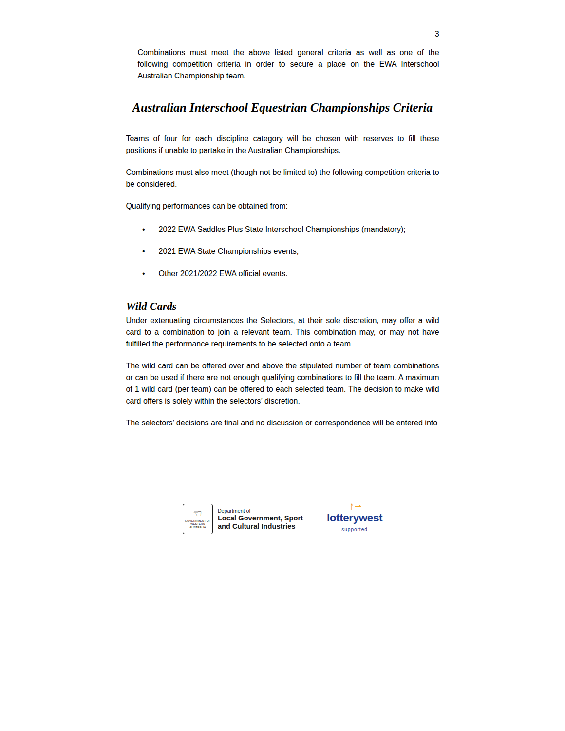3
Combinations must meet the above listed general criteria as well as one of the following competition criteria in order to secure a place on the EWA Interschool Australian Championship team.
Australian Interschool Equestrian Championships Criteria
Teams of four for each discipline category will be chosen with reserves to fill these positions if unable to partake in the Australian Championships.
Combinations must also meet (though not be limited to) the following competition criteria to be considered.
Qualifying performances can be obtained from:
2022 EWA Saddles Plus State Interschool Championships (mandatory);
2021 EWA State Championships events;
Other 2021/2022 EWA official events.
Wild Cards
Under extenuating circumstances the Selectors, at their sole discretion, may offer a wild card to a combination to join a relevant team. This combination may, or may not have fulfilled the performance requirements to be selected onto a team.
The wild card can be offered over and above the stipulated number of team combinations or can be used if there are not enough qualifying combinations to fill the team. A maximum of 1 wild card (per team) can be offered to each selected team. The decision to make wild card offers is solely within the selectors’ discretion.
The selectors’ decisions are final and no discussion or correspondence will be entered into
☜
GOVERNMENT OF
WESTERN AUSTRALIA
Department of
Local Government, Sport
and Cultural Industries
↾⇀
lotterywest
supported